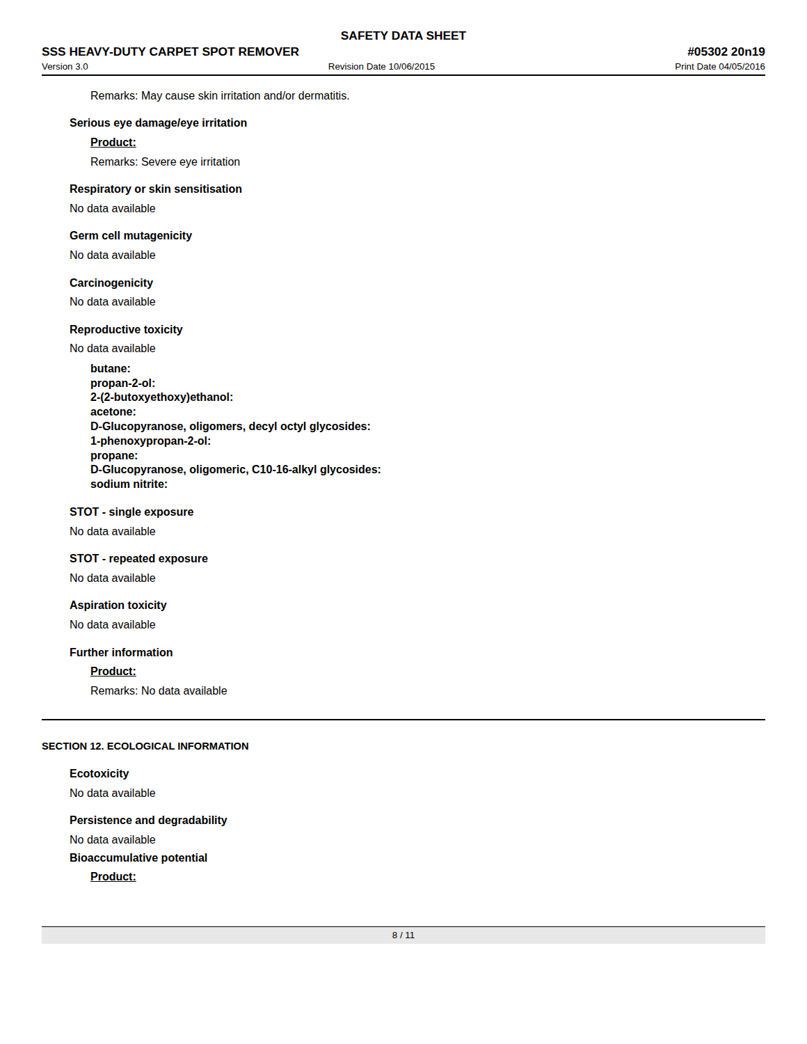SAFETY DATA SHEET
SSS HEAVY-DUTY CARPET SPOT REMOVER #05302 20n19
Version 3.0 Revision Date 10/06/2015 Print Date 04/05/2016
Remarks: May cause skin irritation and/or dermatitis.
Serious eye damage/eye irritation
Product:
Remarks: Severe eye irritation
Respiratory or skin sensitisation
No data available
Germ cell mutagenicity
No data available
Carcinogenicity
No data available
Reproductive toxicity
No data available
butane:
propan-2-ol:
2-(2-butoxyethoxy)ethanol:
acetone:
D-Glucopyranose, oligomers, decyl octyl glycosides:
1-phenoxypropan-2-ol:
propane:
D-Glucopyranose, oligomeric, C10-16-alkyl glycosides:
sodium nitrite:
STOT - single exposure
No data available
STOT - repeated exposure
No data available
Aspiration toxicity
No data available
Further information
Product:
Remarks: No data available
SECTION 12. ECOLOGICAL INFORMATION
Ecotoxicity
No data available
Persistence and degradability
No data available
Bioaccumulative potential
Product:
8 / 11